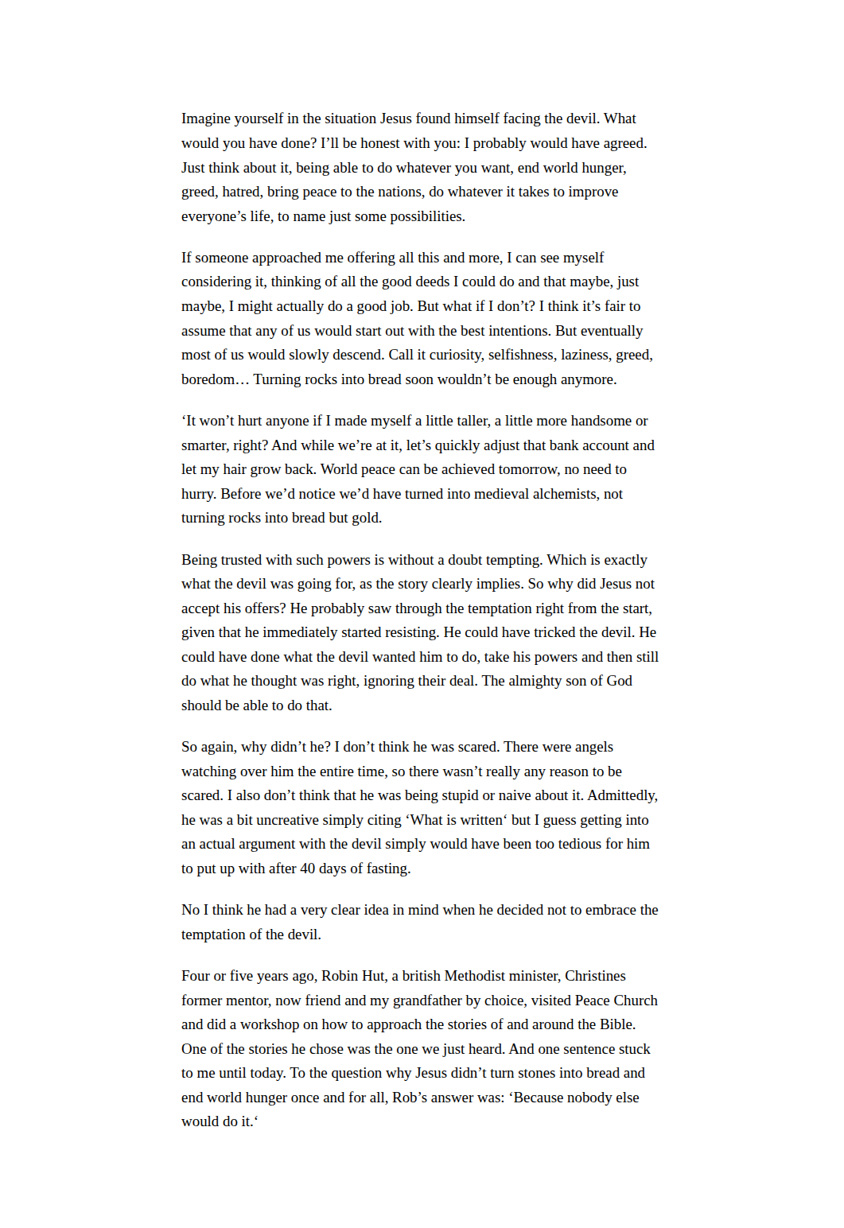Imagine yourself in the situation Jesus found himself facing the devil. What would you have done? I’ll be honest with you: I probably would have agreed. Just think about it, being able to do whatever you want, end world hunger, greed, hatred, bring peace to the nations, do whatever it takes to improve everyone’s life, to name just some possibilities.
If someone approached me offering all this and more, I can see myself considering it, thinking of all the good deeds I could do and that maybe, just maybe, I might actually do a good job. But what if I don’t? I think it’s fair to assume that any of us would start out with the best intentions. But eventually most of us would slowly descend. Call it curiosity, selfishness, laziness, greed, boredom… Turning rocks into bread soon wouldn’t be enough anymore.
‘It won’t hurt anyone if I made myself a little taller, a little more handsome or smarter, right? And while we’re at it, let’s quickly adjust that bank account and let my hair grow back. World peace can be achieved tomorrow, no need to hurry. Before we’d notice we’d have turned into medieval alchemists, not turning rocks into bread but gold.
Being trusted with such powers is without a doubt tempting. Which is exactly what the devil was going for, as the story clearly implies. So why did Jesus not accept his offers? He probably saw through the temptation right from the start, given that he immediately started resisting. He could have tricked the devil. He could have done what the devil wanted him to do, take his powers and then still do what he thought was right, ignoring their deal. The almighty son of God should be able to do that.
So again, why didn’t he? I don’t think he was scared. There were angels watching over him the entire time, so there wasn’t really any reason to be scared. I also don’t think that he was being stupid or naive about it. Admittedly, he was a bit uncreative simply citing ‘What is written‘ but I guess getting into an actual argument with the devil simply would have been too tedious for him to put up with after 40 days of fasting.
No I think he had a very clear idea in mind when he decided not to embrace the temptation of the devil.
Four or five years ago, Robin Hut, a british Methodist minister, Christines former mentor, now friend and my grandfather by choice, visited Peace Church and did a workshop on how to approach the stories of and around the Bible. One of the stories he chose was the one we just heard. And one sentence stuck to me until today. To the question why Jesus didn’t turn stones into bread and end world hunger once and for all, Rob’s answer was: ‘Because nobody else would do it.‘